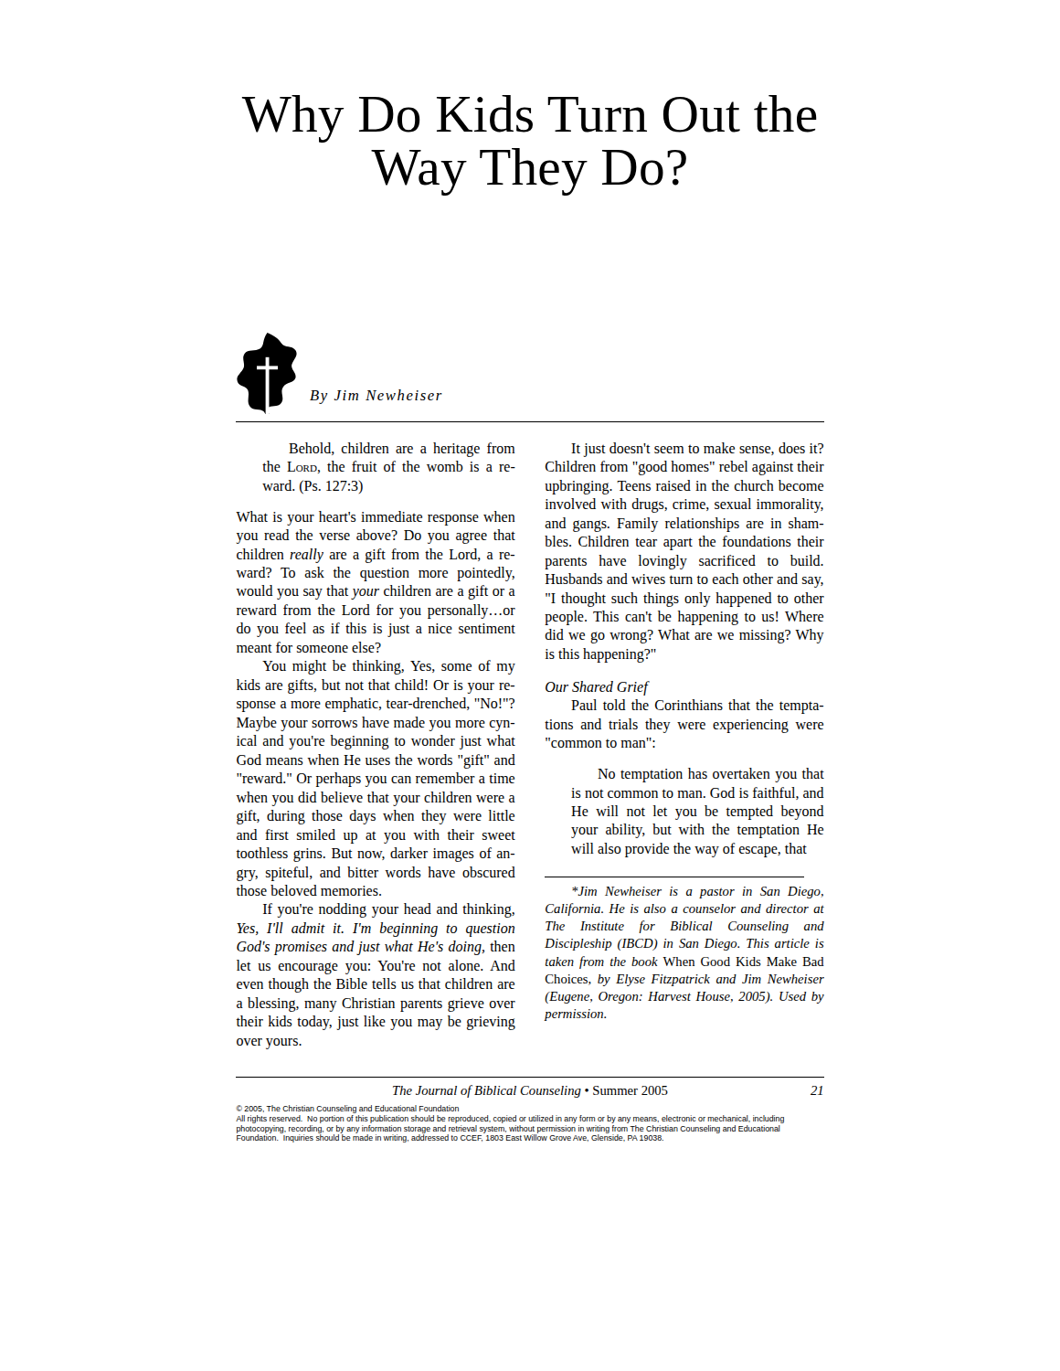Why Do Kids Turn Out the
Way They Do?
By Jim Newheiser
Behold, children are a heritage from the Lord, the fruit of the womb is a reward. (Ps. 127:3)
What is your heart's immediate response when you read the verse above? Do you agree that children really are a gift from the Lord, a reward? To ask the question more pointedly, would you say that your children are a gift or a reward from the Lord for you personally…or do you feel as if this is just a nice sentiment meant for someone else?
You might be thinking, Yes, some of my kids are gifts, but not that child! Or is your response a more emphatic, tear-drenched, "No!"? Maybe your sorrows have made you more cynical and you're beginning to wonder just what God means when He uses the words "gift" and "reward." Or perhaps you can remember a time when you did believe that your children were a gift, during those days when they were little and first smiled up at you with their sweet toothless grins. But now, darker images of angry, spiteful, and bitter words have obscured those beloved memories.
If you're nodding your head and thinking, Yes, I'll admit it. I'm beginning to question God's promises and just what He's doing, then let us encourage you: You're not alone. And even though the Bible tells us that children are a blessing, many Christian parents grieve over their kids today, just like you may be grieving over yours.
It just doesn't seem to make sense, does it? Children from "good homes" rebel against their upbringing. Teens raised in the church become involved with drugs, crime, sexual immorality, and gangs. Family relationships are in shambles. Children tear apart the foundations their parents have lovingly sacrificed to build. Husbands and wives turn to each other and say, "I thought such things only happened to other people. This can't be happening to us! Where did we go wrong? What are we missing? Why is this happening?"
Our Shared Grief
Paul told the Corinthians that the temptations and trials they were experiencing were "common to man":
No temptation has overtaken you that is not common to man. God is faithful, and He will not let you be tempted beyond your ability, but with the temptation He will also provide the way of escape, that
*Jim Newheiser is a pastor in San Diego, California. He is also a counselor and director at The Institute for Biblical Counseling and Discipleship (IBCD) in San Diego. This article is taken from the book When Good Kids Make Bad Choices, by Elyse Fitzpatrick and Jim Newheiser (Eugene, Oregon: Harvest House, 2005). Used by permission.
The Journal of Biblical Counseling • Summer 2005 21
© 2005, The Christian Counseling and Educational Foundation
All rights reserved. No portion of this publication should be reproduced, copied or utilized in any form or by any means, electronic or mechanical, including photocopying, recording, or by any information storage and retrieval system, without permission in writing from The Christian Counseling and Educational Foundation. Inquiries should be made in writing, addressed to CCEF, 1803 East Willow Grove Ave, Glenside, PA 19038.